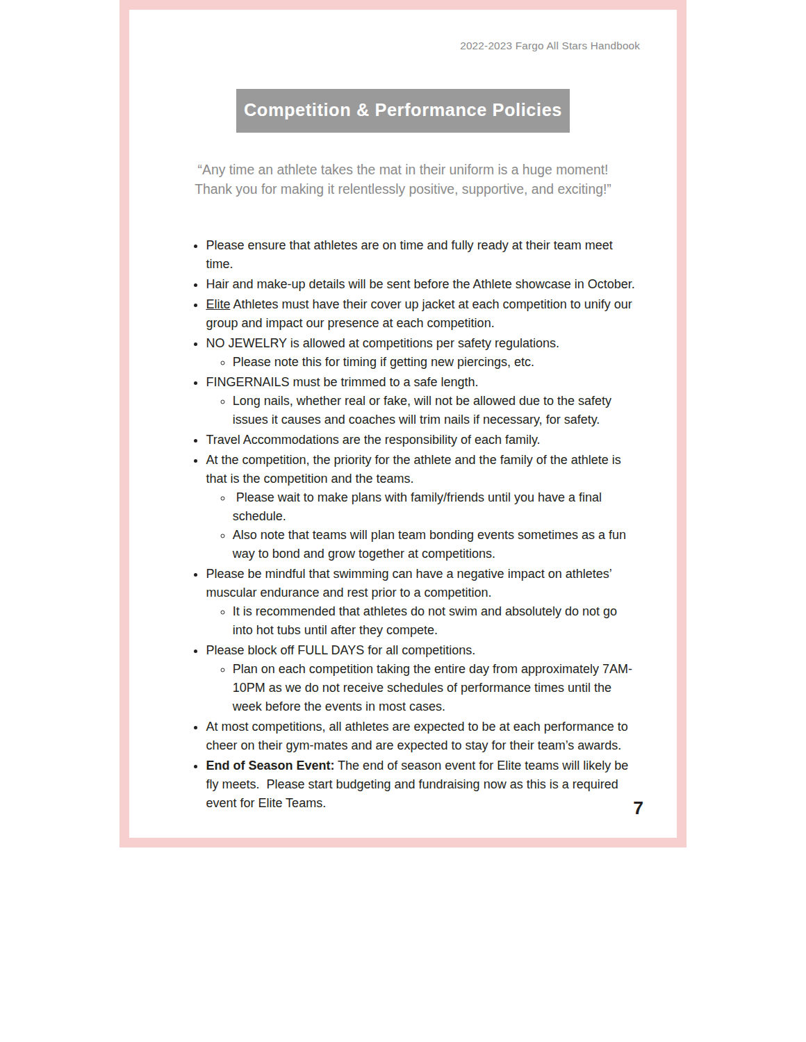2022-2023 Fargo All Stars Handbook
Competition & Performance Policies
“Any time an athlete takes the mat in their uniform is a huge moment!
Thank you for making it relentlessly positive, supportive, and exciting!”
Please ensure that athletes are on time and fully ready at their team meet time.
Hair and make-up details will be sent before the Athlete showcase in October.
Elite Athletes must have their cover up jacket at each competition to unify our group and impact our presence at each competition.
NO JEWELRY is allowed at competitions per safety regulations.
Please note this for timing if getting new piercings, etc.
FINGERNAILS must be trimmed to a safe length.
Long nails, whether real or fake, will not be allowed due to the safety issues it causes and coaches will trim nails if necessary, for safety.
Travel Accommodations are the responsibility of each family.
At the competition, the priority for the athlete and the family of the athlete is that is the competition and the teams.
Please wait to make plans with family/friends until you have a final schedule.
Also note that teams will plan team bonding events sometimes as a fun way to bond and grow together at competitions.
Please be mindful that swimming can have a negative impact on athletes’ muscular endurance and rest prior to a competition.
It is recommended that athletes do not swim and absolutely do not go into hot tubs until after they compete.
Please block off FULL DAYS for all competitions.
Plan on each competition taking the entire day from approximately 7AM-10PM as we do not receive schedules of performance times until the week before the events in most cases.
At most competitions, all athletes are expected to be at each performance to cheer on their gym-mates and are expected to stay for their team’s awards.
End of Season Event: The end of season event for Elite teams will likely be fly meets. Please start budgeting and fundraising now as this is a required event for Elite Teams.
7